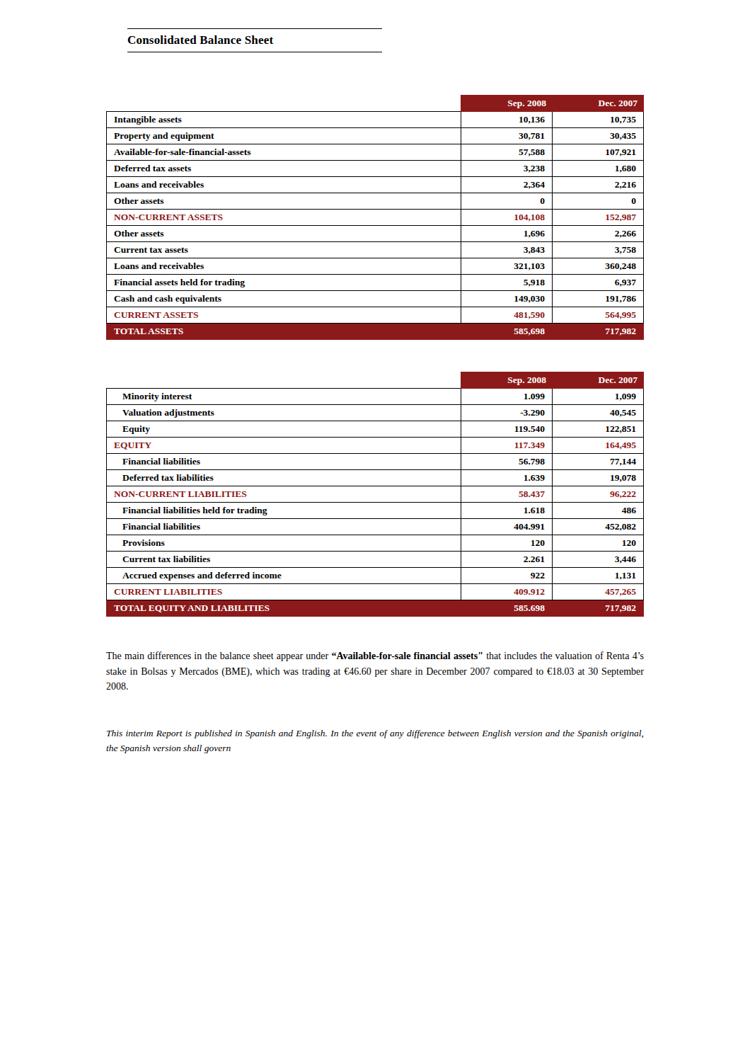Consolidated Balance Sheet
| | Sep. 2008 | Dec. 2007 |
| --- | --- | --- |
| Intangible assets | 10,136 | 10,735 |
| Property and equipment | 30,781 | 30,435 |
| Available-for-sale-financial-assets | 57,588 | 107,921 |
| Deferred tax assets | 3,238 | 1,680 |
| Loans and receivables | 2,364 | 2,216 |
| Other assets | 0 | 0 |
| NON-CURRENT ASSETS | 104,108 | 152,987 |
| Other assets | 1,696 | 2,266 |
| Current tax assets | 3,843 | 3,758 |
| Loans and receivables | 321,103 | 360,248 |
| Financial assets held for trading | 5,918 | 6,937 |
| Cash and cash equivalents | 149,030 | 191,786 |
| CURRENT ASSETS | 481,590 | 564,995 |
| TOTAL ASSETS | 585,698 | 717,982 |
| | Sep. 2008 | Dec. 2007 |
| --- | --- | --- |
| Minority interest | 1.099 | 1,099 |
| Valuation adjustments | -3.290 | 40,545 |
| Equity | 119.540 | 122,851 |
| EQUITY | 117.349 | 164,495 |
| Financial liabilities | 56.798 | 77,144 |
| Deferred tax liabilities | 1.639 | 19,078 |
| NON-CURRENT LIABILITIES | 58.437 | 96,222 |
| Financial liabilities held for trading | 1.618 | 486 |
| Financial liabilities | 404.991 | 452,082 |
| Provisions | 120 | 120 |
| Current tax liabilities | 2.261 | 3,446 |
| Accrued expenses and deferred income | 922 | 1,131 |
| CURRENT LIABILITIES | 409.912 | 457,265 |
| TOTAL EQUITY AND LIABILITIES | 585.698 | 717,982 |
The main differences in the balance sheet appear under “Available-for-sale financial assets" that includes the valuation of Renta 4’s stake in Bolsas y Mercados (BME), which was trading at €46.60 per share in December 2007 compared to €18.03 at 30 September 2008.
This interim Report is published in Spanish and English. In the event of any difference between English version and the Spanish original, the Spanish version shall govern